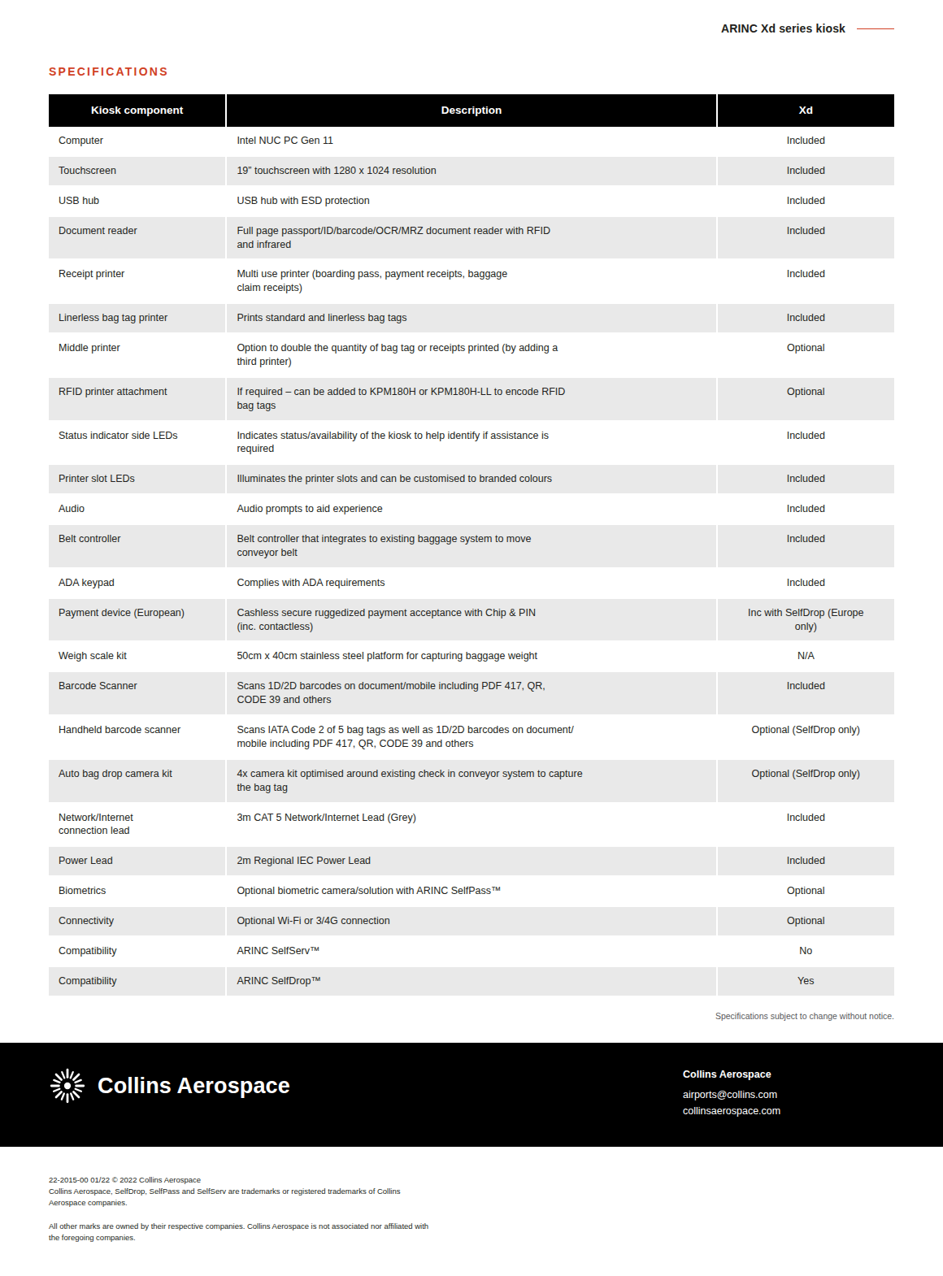ARINC Xd series kiosk
Specifications
| Kiosk component | Description | Xd |
| --- | --- | --- |
| Computer | Intel NUC PC Gen 11 | Included |
| Touchscreen | 19” touchscreen with 1280 x 1024 resolution | Included |
| USB hub | USB hub with ESD protection | Included |
| Document reader | Full page passport/ID/barcode/OCR/MRZ document reader with RFID and infrared | Included |
| Receipt printer | Multi use printer (boarding pass, payment receipts, baggage claim receipts) | Included |
| Linerless bag tag printer | Prints standard and linerless bag tags | Included |
| Middle printer | Option to double the quantity of bag tag or receipts printed (by adding a third printer) | Optional |
| RFID printer attachment | If required – can be added to KPM180H or KPM180H-LL to encode RFID bag tags | Optional |
| Status indicator side LEDs | Indicates status/availability of the kiosk to help identify if assistance is required | Included |
| Printer slot LEDs | Illuminates the printer slots and can be customised to branded colours | Included |
| Audio | Audio prompts to aid experience | Included |
| Belt controller | Belt controller that integrates to existing baggage system to move conveyor belt | Included |
| ADA keypad | Complies with ADA requirements | Included |
| Payment device (European) | Cashless secure ruggedized payment acceptance with Chip & PIN (inc. contactless) | Inc with SelfDrop (Europe only) |
| Weigh scale kit | 50cm x 40cm stainless steel platform for capturing baggage weight | N/A |
| Barcode Scanner | Scans 1D/2D barcodes on document/mobile including PDF 417, QR, CODE 39 and others | Included |
| Handheld barcode scanner | Scans IATA Code 2 of 5 bag tags as well as 1D/2D barcodes on document/ mobile including PDF 417, QR, CODE 39 and others | Optional (SelfDrop only) |
| Auto bag drop camera kit | 4x camera kit optimised around existing check in conveyor system to capture the bag tag | Optional (SelfDrop only) |
| Network/Internet connection lead | 3m CAT 5 Network/Internet Lead (Grey) | Included |
| Power Lead | 2m Regional IEC Power Lead | Included |
| Biometrics | Optional biometric camera/solution with ARINC SelfPass™ | Optional |
| Connectivity | Optional Wi-Fi or 3/4G connection | Optional |
| Compatibility | ARINC SelfServ™ | No |
| Compatibility | ARINC SelfDrop™ | Yes |
Specifications subject to change without notice.
Collins Aerospace
Collins Aerospace
airports@collins.com
collinsaerospace.com
22-2015-00 01/22 © 2022 Collins Aerospace
Collins Aerospace, SelfDrop, SelfPass and SelfServ are trademarks or registered trademarks of Collins
Aerospace companies.
All other marks are owned by their respective companies. Collins Aerospace is not associated nor affiliated with
the foregoing companies.